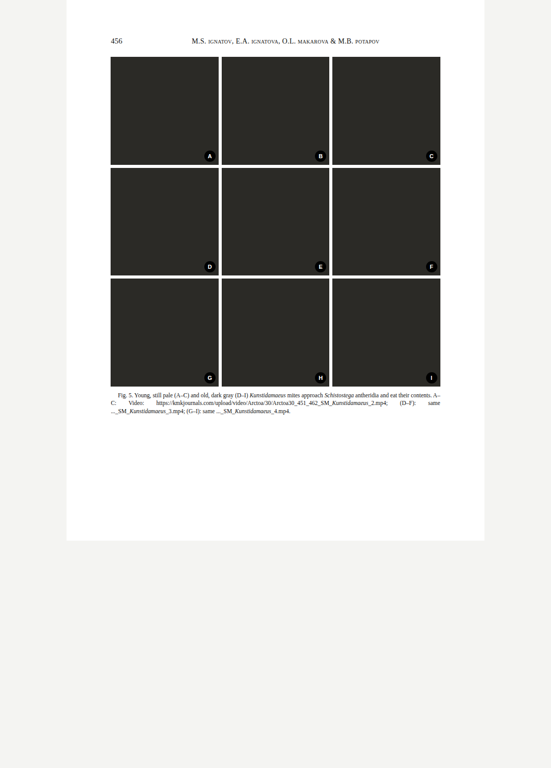456 M.S. Ignatov, E.A. Ignatova, O.L. Makarova & M.B. Potapov
A
B
C
D
E
F
G
H
I
Fig. 5. Young, still pale (A–C) and old, dark gray (D–I) Kunstidamaeus mites approach Schistostega antheridia and eat their contents. A–C: Video: https://kmkjournals.com/upload/video/Arctoa/30/Arctoa30_451_462_SM_Kunstidamaeus_2.mp4; (D–F): same ..._SM_Kunstidamaeus_3.mp4; (G–I): same ..._SM_Kunstidamaeus_4.mp4.